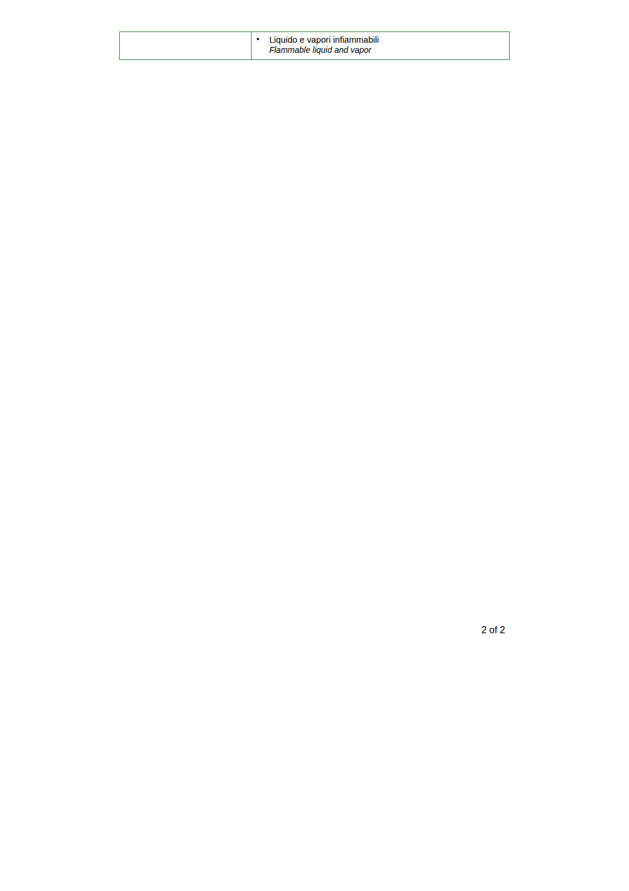| | Liquido e vapori infiammabili Flammable liquid and vapor |
2 of 2